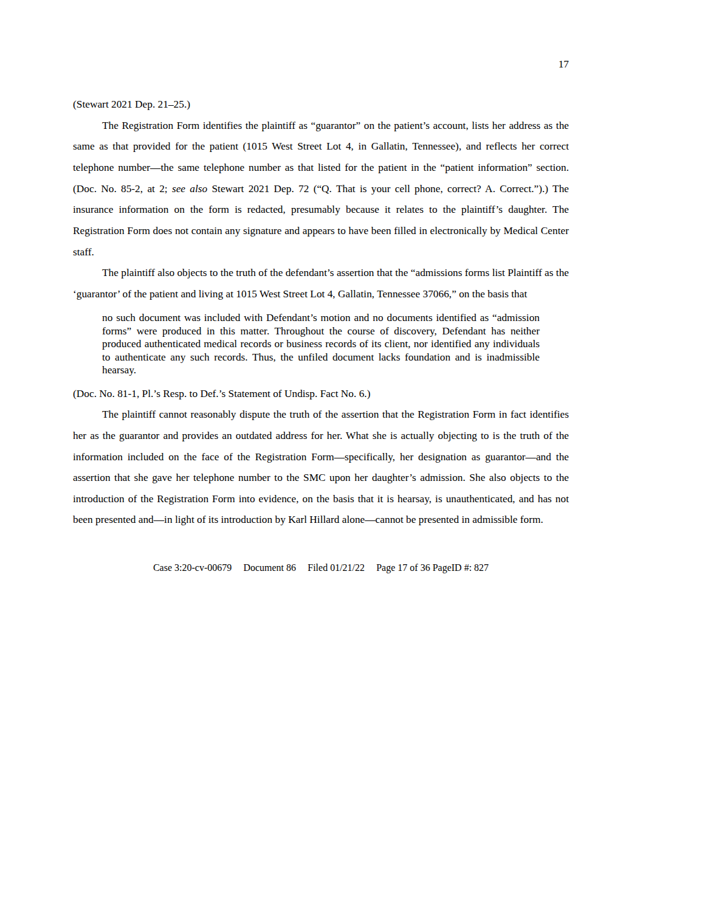17
(Stewart 2021 Dep. 21–25.)
The Registration Form identifies the plaintiff as “guarantor” on the patient’s account, lists her address as the same as that provided for the patient (1015 West Street Lot 4, in Gallatin, Tennessee), and reflects her correct telephone number—the same telephone number as that listed for the patient in the “patient information” section. (Doc. No. 85-2, at 2; see also Stewart 2021 Dep. 72 (“Q. That is your cell phone, correct? A. Correct.”).) The insurance information on the form is redacted, presumably because it relates to the plaintiff’s daughter. The Registration Form does not contain any signature and appears to have been filled in electronically by Medical Center staff.
The plaintiff also objects to the truth of the defendant’s assertion that the “admissions forms list Plaintiff as the ‘guarantor’ of the patient and living at 1015 West Street Lot 4, Gallatin, Tennessee 37066,” on the basis that
no such document was included with Defendant’s motion and no documents identified as “admission forms” were produced in this matter. Throughout the course of discovery, Defendant has neither produced authenticated medical records or business records of its client, nor identified any individuals to authenticate any such records. Thus, the unfiled document lacks foundation and is inadmissible hearsay.
(Doc. No. 81-1, Pl.’s Resp. to Def.’s Statement of Undisp. Fact No. 6.)
The plaintiff cannot reasonably dispute the truth of the assertion that the Registration Form in fact identifies her as the guarantor and provides an outdated address for her. What she is actually objecting to is the truth of the information included on the face of the Registration Form—specifically, her designation as guarantor—and the assertion that she gave her telephone number to the SMC upon her daughter’s admission. She also objects to the introduction of the Registration Form into evidence, on the basis that it is hearsay, is unauthenticated, and has not been presented and—in light of its introduction by Karl Hillard alone—cannot be presented in admissible form.
Case 3:20-cv-00679 Document 86 Filed 01/21/22 Page 17 of 36 PageID #: 827